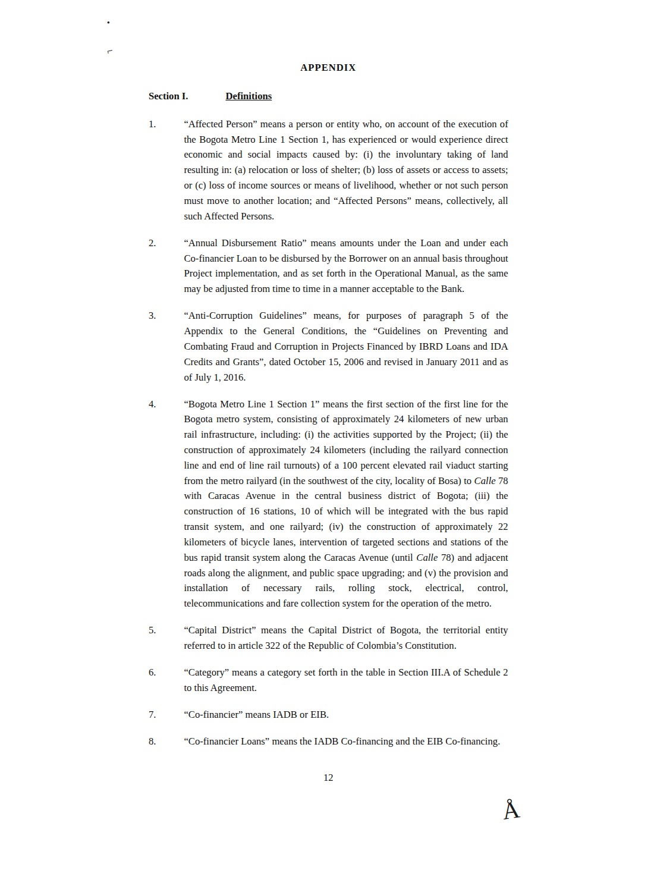• ⌐
APPENDIX
Section I. Definitions
“Affected Person” means a person or entity who, on account of the execution of the Bogota Metro Line 1 Section 1, has experienced or would experience direct economic and social impacts caused by: (i) the involuntary taking of land resulting in: (a) relocation or loss of shelter; (b) loss of assets or access to assets; or (c) loss of income sources or means of livelihood, whether or not such person must move to another location; and “Affected Persons” means, collectively, all such Affected Persons.
“Annual Disbursement Ratio” means amounts under the Loan and under each Co-financier Loan to be disbursed by the Borrower on an annual basis throughout Project implementation, and as set forth in the Operational Manual, as the same may be adjusted from time to time in a manner acceptable to the Bank.
“Anti-Corruption Guidelines” means, for purposes of paragraph 5 of the Appendix to the General Conditions, the “Guidelines on Preventing and Combating Fraud and Corruption in Projects Financed by IBRD Loans and IDA Credits and Grants”, dated October 15, 2006 and revised in January 2011 and as of July 1, 2016.
“Bogota Metro Line 1 Section 1” means the first section of the first line for the Bogota metro system, consisting of approximately 24 kilometers of new urban rail infrastructure, including: (i) the activities supported by the Project; (ii) the construction of approximately 24 kilometers (including the railyard connection line and end of line rail turnouts) of a 100 percent elevated rail viaduct starting from the metro railyard (in the southwest of the city, locality of Bosa) to Calle 78 with Caracas Avenue in the central business district of Bogota; (iii) the construction of 16 stations, 10 of which will be integrated with the bus rapid transit system, and one railyard; (iv) the construction of approximately 22 kilometers of bicycle lanes, intervention of targeted sections and stations of the bus rapid transit system along the Caracas Avenue (until Calle 78) and adjacent roads along the alignment, and public space upgrading; and (v) the provision and installation of necessary rails, rolling stock, electrical, control, telecommunications and fare collection system for the operation of the metro.
“Capital District” means the Capital District of Bogota, the territorial entity referred to in article 322 of the Republic of Colombia’s Constitution.
“Category” means a category set forth in the table in Section III.A of Schedule 2 to this Agreement.
“Co-financier” means IADB or EIB.
“Co-financier Loans” means the IADB Co-financing and the EIB Co-financing.
12
Å